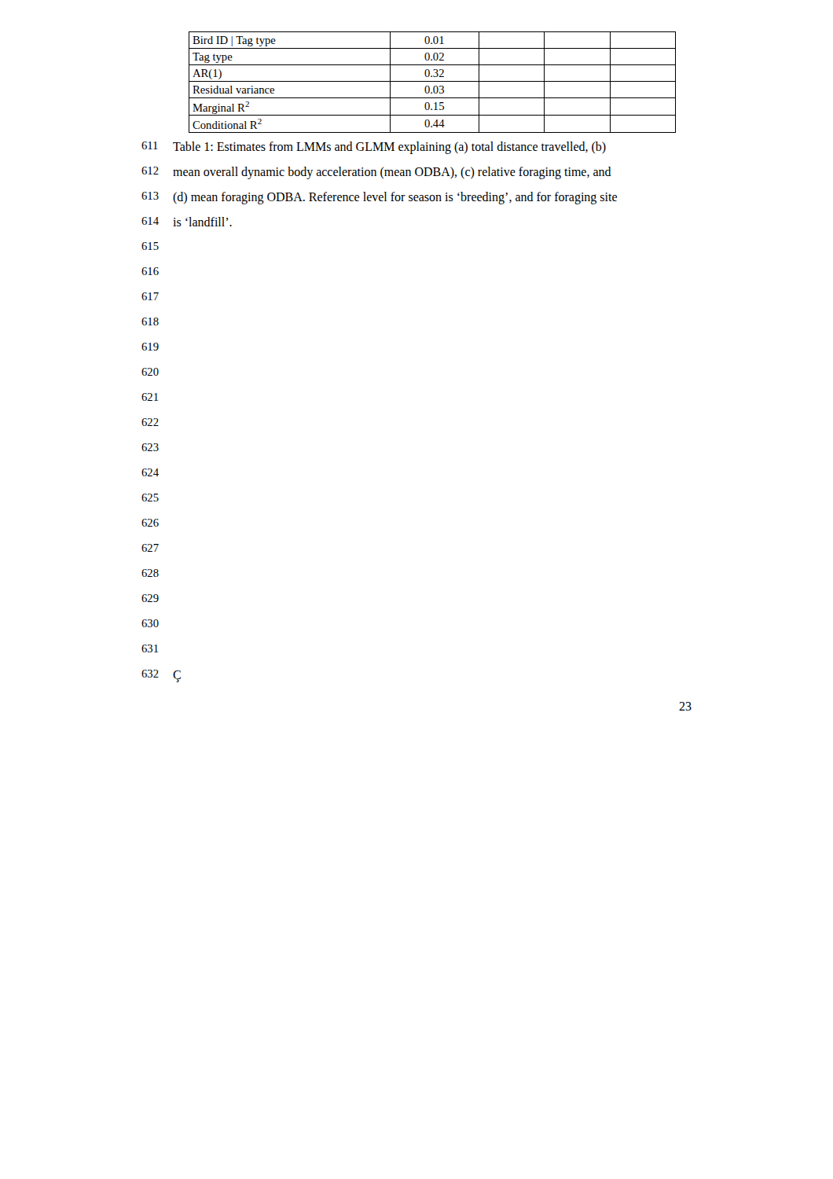| Bird ID / Tag type | 0.01 | | | |
| Tag type | 0.02 | | | |
| AR(1) | 0.32 | | | |
| Residual variance | 0.03 | | | |
| Marginal R 2 | 0.15 | | | |
| Conditional R 2 | 0.44 | | | |
611 Table 1: Estimates from LMMs and GLMM explaining (a) total distance travelled, (b)
612 mean overall dynamic body acceleration (mean ODBA), (c) relative foraging time, and
613 (d) mean foraging ODBA. Reference level for season is ‘breeding’, and for foraging site
614 is ‘landfill’.
615
616
617
618
619
620
621
622
623
624
625
626
627
628
629
630
631
632 Ç
23